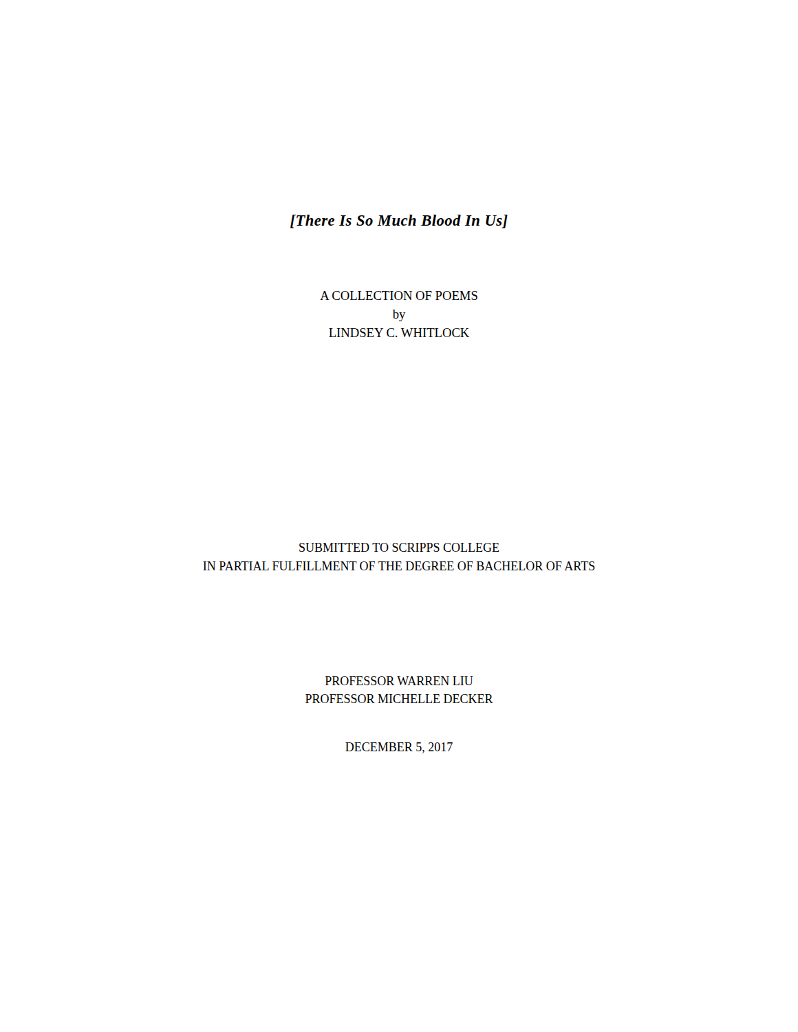[There Is So Much Blood In Us]
A Collection of Poems
by
Lindsey C. Whitlock
Submitted to Scripps College
In Partial Fulfillment of the Degree of Bachelor of Arts
Professor Warren Liu
Professor Michelle Decker
December 5, 2017